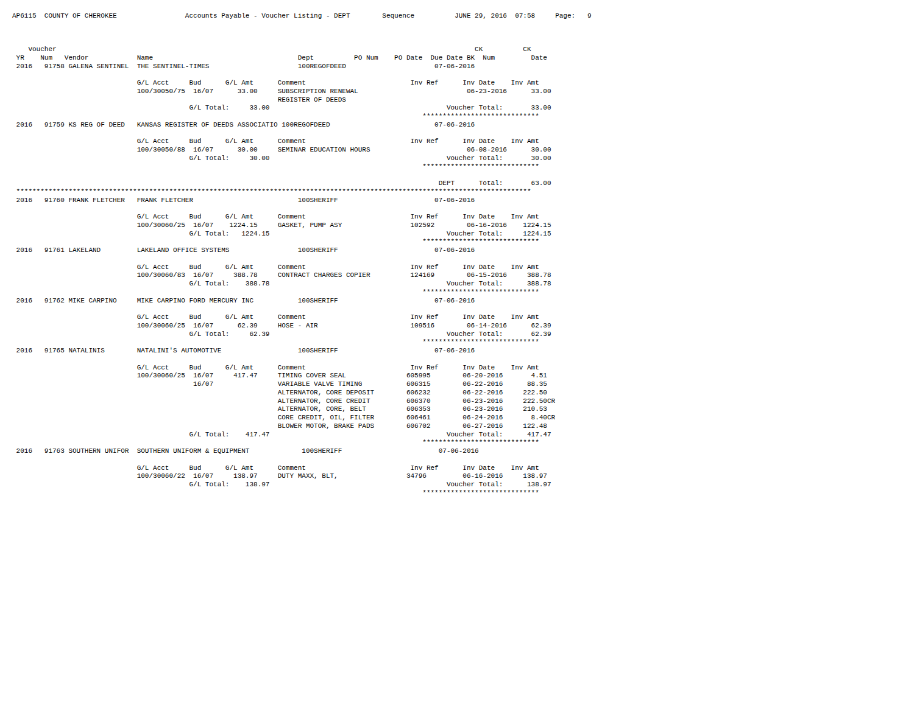AP6115  COUNTY OF CHEROKEE                 Accounts Payable - Voucher Listing - DEPT        Sequence          JUNE 29, 2016  07:58     Page:   9



    Voucher                                                                                                        CK          CK
 YR    Num   Vendor            Name                                    Dept          PO Num    PO Date  Due Date BK  Num         Date
 2016   91758 GALENA SENTINEL  THE SENTINEL-TIMES                      100REGOFDEED                      07-06-2016

                               G/L Acct     Bud      G/L Amt      Comment                          Inv Ref      Inv Date    Inv Amt
                               100/30050/75  16/07      33.00     SUBSCRIPTION RENEWAL                           06-23-2016      33.00
                                                                  REGISTER OF DEEDS
                                            G/L Total:     33.00                                            Voucher Total:       33.00
                                                                                                      *****************************
 2016   91759 KS REG OF DEED   KANSAS REGISTER OF DEEDS ASSOCIATIO 100REGOFDEED                          07-06-2016

                               G/L Acct     Bud      G/L Amt      Comment                          Inv Ref      Inv Date    Inv Amt
                               100/30050/88  16/07      30.00     SEMINAR EDUCATION HOURS                        06-08-2016      30.00
                                            G/L Total:     30.00                                            Voucher Total:       30.00
                                                                                                      *****************************

                                                                                                          DEPT      Total:       63.00
 ********************************************************************************************************************************
 2016   91760 FRANK FLETCHER   FRANK FLETCHER                          100SHERIFF                        07-06-2016

                               G/L Acct     Bud      G/L Amt      Comment                          Inv Ref      Inv Date    Inv Amt
                               100/30060/25  16/07    1224.15     GASKET, PUMP ASY                 102592        06-16-2016    1224.15
                                            G/L Total:   1224.15                                            Voucher Total:     1224.15
                                                                                                      *****************************
 2016   91761 LAKELAND         LAKELAND OFFICE SYSTEMS                 100SHERIFF                        07-06-2016

                               G/L Acct     Bud      G/L Amt      Comment                          Inv Ref      Inv Date    Inv Amt
                               100/30060/83  16/07     388.78     CONTRACT CHARGES COPIER          124169        06-15-2016     388.78
                                            G/L Total:    388.78                                            Voucher Total:      388.78
                                                                                                      *****************************
 2016   91762 MIKE CARPINO     MIKE CARPINO FORD MERCURY INC           100SHERIFF                        07-06-2016

                               G/L Acct     Bud      G/L Amt      Comment                          Inv Ref      Inv Date    Inv Amt
                               100/30060/25  16/07      62.39     HOSE - AIR                       109516        06-14-2016      62.39
                                            G/L Total:     62.39                                            Voucher Total:       62.39
                                                                                                      *****************************
 2016   91765 NATALINIS        NATALINI'S AUTOMOTIVE                   100SHERIFF                        07-06-2016

                               G/L Acct     Bud      G/L Amt      Comment                          Inv Ref      Inv Date    Inv Amt
                               100/30060/25  16/07     417.47     TIMING COVER SEAL               605995        06-20-2016       4.51
                                             16/07                VARIABLE VALVE TIMING           606315        06-22-2016      88.35
                                                                  ALTERNATOR, CORE DEPOSIT        606232        06-22-2016     222.50
                                                                  ALTERNATOR, CORE CREDIT         606370        06-23-2016     222.50CR
                                                                  ALTERNATOR, CORE, BELT          606353        06-23-2016     210.53
                                                                  CORE CREDIT, OIL, FILTER        606461        06-24-2016       8.40CR
                                                                  BLOWER MOTOR, BRAKE PADS        606702        06-27-2016     122.48
                                            G/L Total:    417.47                                            Voucher Total:      417.47
                                                                                                      *****************************
 2016   91763 SOUTHERN UNIFOR  SOUTHERN UNIFORM & EQUIPMENT             100SHERIFF                        07-06-2016

                               G/L Acct     Bud      G/L Amt      Comment                          Inv Ref      Inv Date    Inv Amt
                               100/30060/22  16/07     138.97     DUTY MAXX, BLT,                 34796         06-16-2016     138.97
                                            G/L Total:    138.97                                            Voucher Total:      138.97
                                                                                                      *****************************